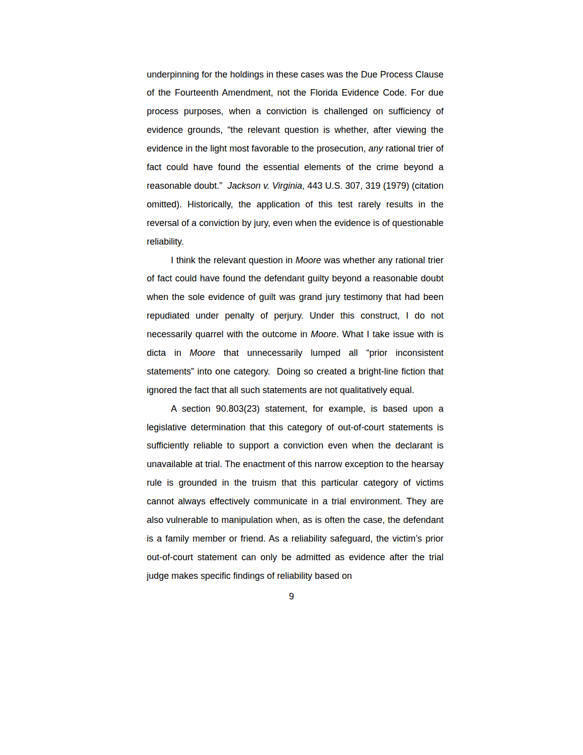underpinning for the holdings in these cases was the Due Process Clause of the Fourteenth Amendment, not the Florida Evidence Code. For due process purposes, when a conviction is challenged on sufficiency of evidence grounds, “the relevant question is whether, after viewing the evidence in the light most favorable to the prosecution, any rational trier of fact could have found the essential elements of the crime beyond a reasonable doubt.” Jackson v. Virginia, 443 U.S. 307, 319 (1979) (citation omitted). Historically, the application of this test rarely results in the reversal of a conviction by jury, even when the evidence is of questionable reliability.
I think the relevant question in Moore was whether any rational trier of fact could have found the defendant guilty beyond a reasonable doubt when the sole evidence of guilt was grand jury testimony that had been repudiated under penalty of perjury. Under this construct, I do not necessarily quarrel with the outcome in Moore. What I take issue with is dicta in Moore that unnecessarily lumped all “prior inconsistent statements” into one category. Doing so created a bright-line fiction that ignored the fact that all such statements are not qualitatively equal.
A section 90.803(23) statement, for example, is based upon a legislative determination that this category of out-of-court statements is sufficiently reliable to support a conviction even when the declarant is unavailable at trial. The enactment of this narrow exception to the hearsay rule is grounded in the truism that this particular category of victims cannot always effectively communicate in a trial environment. They are also vulnerable to manipulation when, as is often the case, the defendant is a family member or friend. As a reliability safeguard, the victim’s prior out-of-court statement can only be admitted as evidence after the trial judge makes specific findings of reliability based on
9